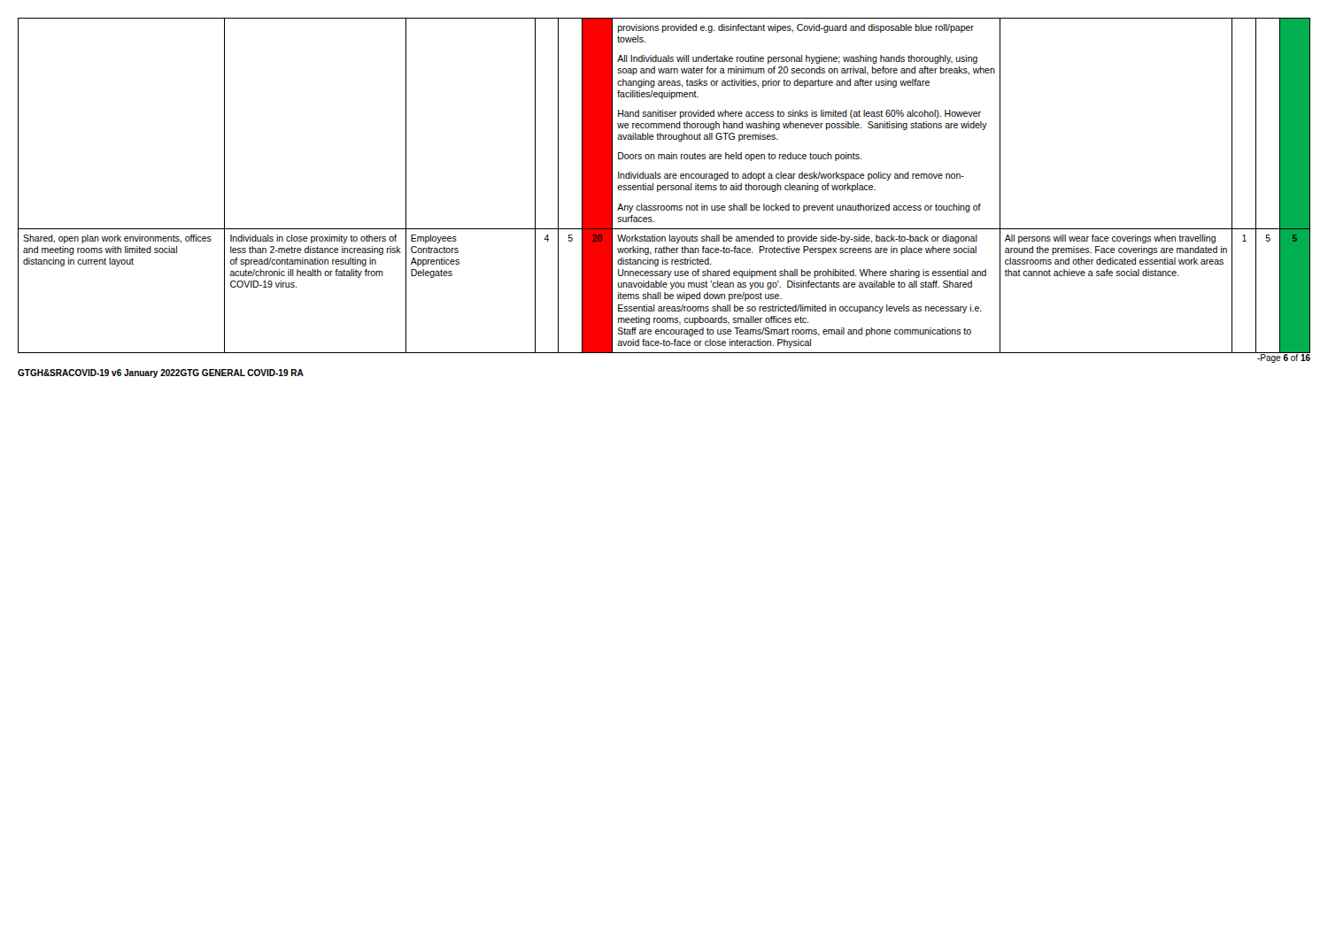| | | | | | | provisions provided e.g. disinfectant wipes, Covid-guard and disposable blue roll/paper towels. All Individuals will undertake routine personal hygiene; washing hands thoroughly, using soap and warn water for a minimum of 20 seconds on arrival, before and after breaks, when changing areas, tasks or activities, prior to departure and after using welfare facilities/equipment. Hand sanitiser provided where access to sinks is limited (at least 60% alcohol). However we recommend thorough hand washing whenever possible. Sanitising stations are widely available throughout all GTG premises. Doors on main routes are held open to reduce touch points. Individuals are encouraged to adopt a clear desk/workspace policy and remove non-essential personal items to aid thorough cleaning of workplace. Any classrooms not in use shall be locked to prevent unauthorized access or touching of surfaces. | | | | |
| Shared, open plan work environments, offices and meeting rooms with limited social distancing in current layout | Individuals in close proximity to others of less than 2-metre distance increasing risk of spread/contamination resulting in acute/chronic ill health or fatality from COVID-19 virus. | Employees Contractors Apprentices Delegates | 4 | 5 | 20 | Workstation layouts shall be amended to provide side-by-side, back-to-back or diagonal working, rather than face-to-face. Protective Perspex screens are in place where social distancing is restricted. Unnecessary use of shared equipment shall be prohibited. Where sharing is essential and unavoidable you must 'clean as you go'. Disinfectants are available to all staff. Shared items shall be wiped down pre/post use. Essential areas/rooms shall be so restricted/limited in occupancy levels as necessary i.e. meeting rooms, cupboards, smaller offices etc. Staff are encouraged to use Teams/Smart rooms, email and phone communications to avoid face-to-face or close interaction. Physical | All persons will wear face coverings when travelling around the premises. Face coverings are mandated in classrooms and other dedicated essential work areas that cannot achieve a safe social distance. | 1 | 5 | 5 |
-Page 6 of 16
GTGH&SRACOVID-19 v6 January 2022 GTG GENERAL COVID-19 RA